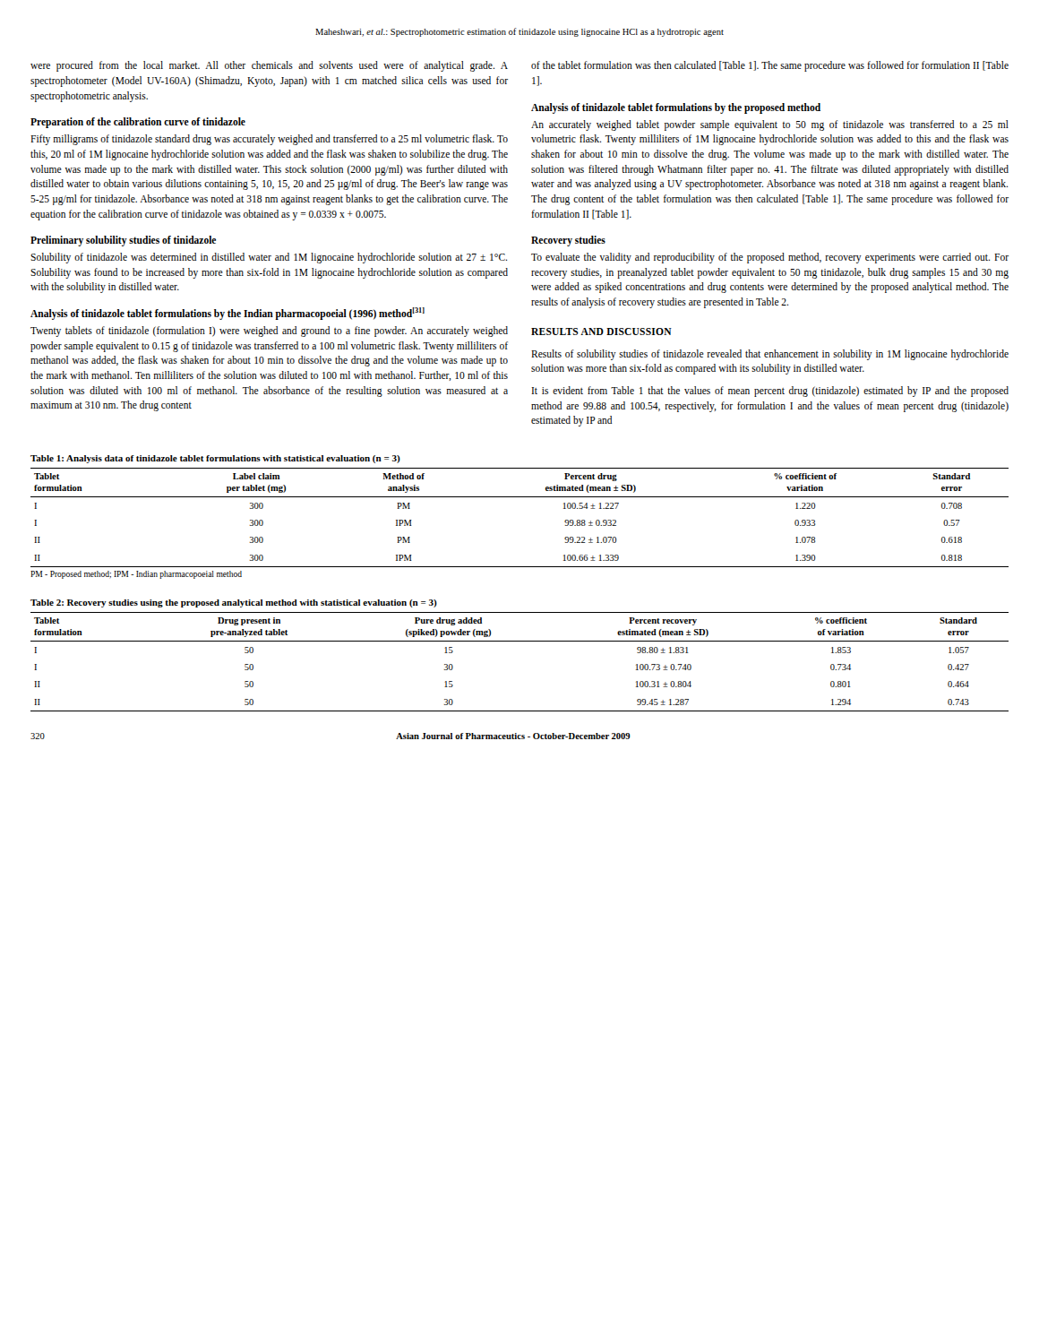Maheshwari, et al.: Spectrophotometric estimation of tinidazole using lignocaine HCl as a hydrotropic agent
were procured from the local market. All other chemicals and solvents used were of analytical grade. A spectrophotometer (Model UV-160A) (Shimadzu, Kyoto, Japan) with 1 cm matched silica cells was used for spectrophotometric analysis.
Preparation of the calibration curve of tinidazole
Fifty milligrams of tinidazole standard drug was accurately weighed and transferred to a 25 ml volumetric flask. To this, 20 ml of 1M lignocaine hydrochloride solution was added and the flask was shaken to solubilize the drug. The volume was made up to the mark with distilled water. This stock solution (2000 µg/ml) was further diluted with distilled water to obtain various dilutions containing 5, 10, 15, 20 and 25 µg/ml of drug. The Beer's law range was 5-25 µg/ml for tinidazole. Absorbance was noted at 318 nm against reagent blanks to get the calibration curve. The equation for the calibration curve of tinidazole was obtained as y = 0.0339 x + 0.0075.
Preliminary solubility studies of tinidazole
Solubility of tinidazole was determined in distilled water and 1M lignocaine hydrochloride solution at 27 ± 1°C. Solubility was found to be increased by more than six-fold in 1M lignocaine hydrochloride solution as compared with the solubility in distilled water.
Analysis of tinidazole tablet formulations by the Indian pharmacopoeial (1996) method[31]
Twenty tablets of tinidazole (formulation I) were weighed and ground to a fine powder. An accurately weighed powder sample equivalent to 0.15 g of tinidazole was transferred to a 100 ml volumetric flask. Twenty milliliters of methanol was added, the flask was shaken for about 10 min to dissolve the drug and the volume was made up to the mark with methanol. Ten milliliters of the solution was diluted to 100 ml with methanol. Further, 10 ml of this solution was diluted with 100 ml of methanol. The absorbance of the resulting solution was measured at a maximum at 310 nm. The drug content
of the tablet formulation was then calculated [Table 1]. The same procedure was followed for formulation II [Table 1].
Analysis of tinidazole tablet formulations by the proposed method
An accurately weighed tablet powder sample equivalent to 50 mg of tinidazole was transferred to a 25 ml volumetric flask. Twenty milliliters of 1M lignocaine hydrochloride solution was added to this and the flask was shaken for about 10 min to dissolve the drug. The volume was made up to the mark with distilled water. The solution was filtered through Whatmann filter paper no. 41. The filtrate was diluted appropriately with distilled water and was analyzed using a UV spectrophotometer. Absorbance was noted at 318 nm against a reagent blank. The drug content of the tablet formulation was then calculated [Table 1]. The same procedure was followed for formulation II [Table 1].
Recovery studies
To evaluate the validity and reproducibility of the proposed method, recovery experiments were carried out. For recovery studies, in preanalyzed tablet powder equivalent to 50 mg tinidazole, bulk drug samples 15 and 30 mg were added as spiked concentrations and drug contents were determined by the proposed analytical method. The results of analysis of recovery studies are presented in Table 2.
RESULTS AND DISCUSSION
Results of solubility studies of tinidazole revealed that enhancement in solubility in 1M lignocaine hydrochloride solution was more than six-fold as compared with its solubility in distilled water.
It is evident from Table 1 that the values of mean percent drug (tinidazole) estimated by IP and the proposed method are 99.88 and 100.54, respectively, for formulation I and the values of mean percent drug (tinidazole) estimated by IP and
Table 1: Analysis data of tinidazole tablet formulations with statistical evaluation (n = 3)
| Tablet formulation | Label claim per tablet (mg) | Method of analysis | Percent drug estimated (mean ± SD) | % coefficient of variation | Standard error |
| --- | --- | --- | --- | --- | --- |
| I | 300 | PM | 100.54 ± 1.227 | 1.220 | 0.708 |
| I | 300 | IPM | 99.88 ± 0.932 | 0.933 | 0.57 |
| II | 300 | PM | 99.22 ± 1.070 | 1.078 | 0.618 |
| II | 300 | IPM | 100.66 ± 1.339 | 1.390 | 0.818 |
PM - Proposed method; IPM - Indian pharmacopoeial method
Table 2: Recovery studies using the proposed analytical method with statistical evaluation (n = 3)
| Tablet formulation | Drug present in pre-analyzed tablet | Pure drug added (spiked) powder (mg) | Percent recovery estimated (mean ± SD) | % coefficient of variation | Standard error |
| --- | --- | --- | --- | --- | --- |
| I | 50 | 15 | 98.80 ± 1.831 | 1.853 | 1.057 |
| I | 50 | 30 | 100.73 ± 0.740 | 0.734 | 0.427 |
| II | 50 | 15 | 100.31 ± 0.804 | 0.801 | 0.464 |
| II | 50 | 30 | 99.45 ± 1.287 | 1.294 | 0.743 |
320
Asian Journal of Pharmaceutics - October-December 2009